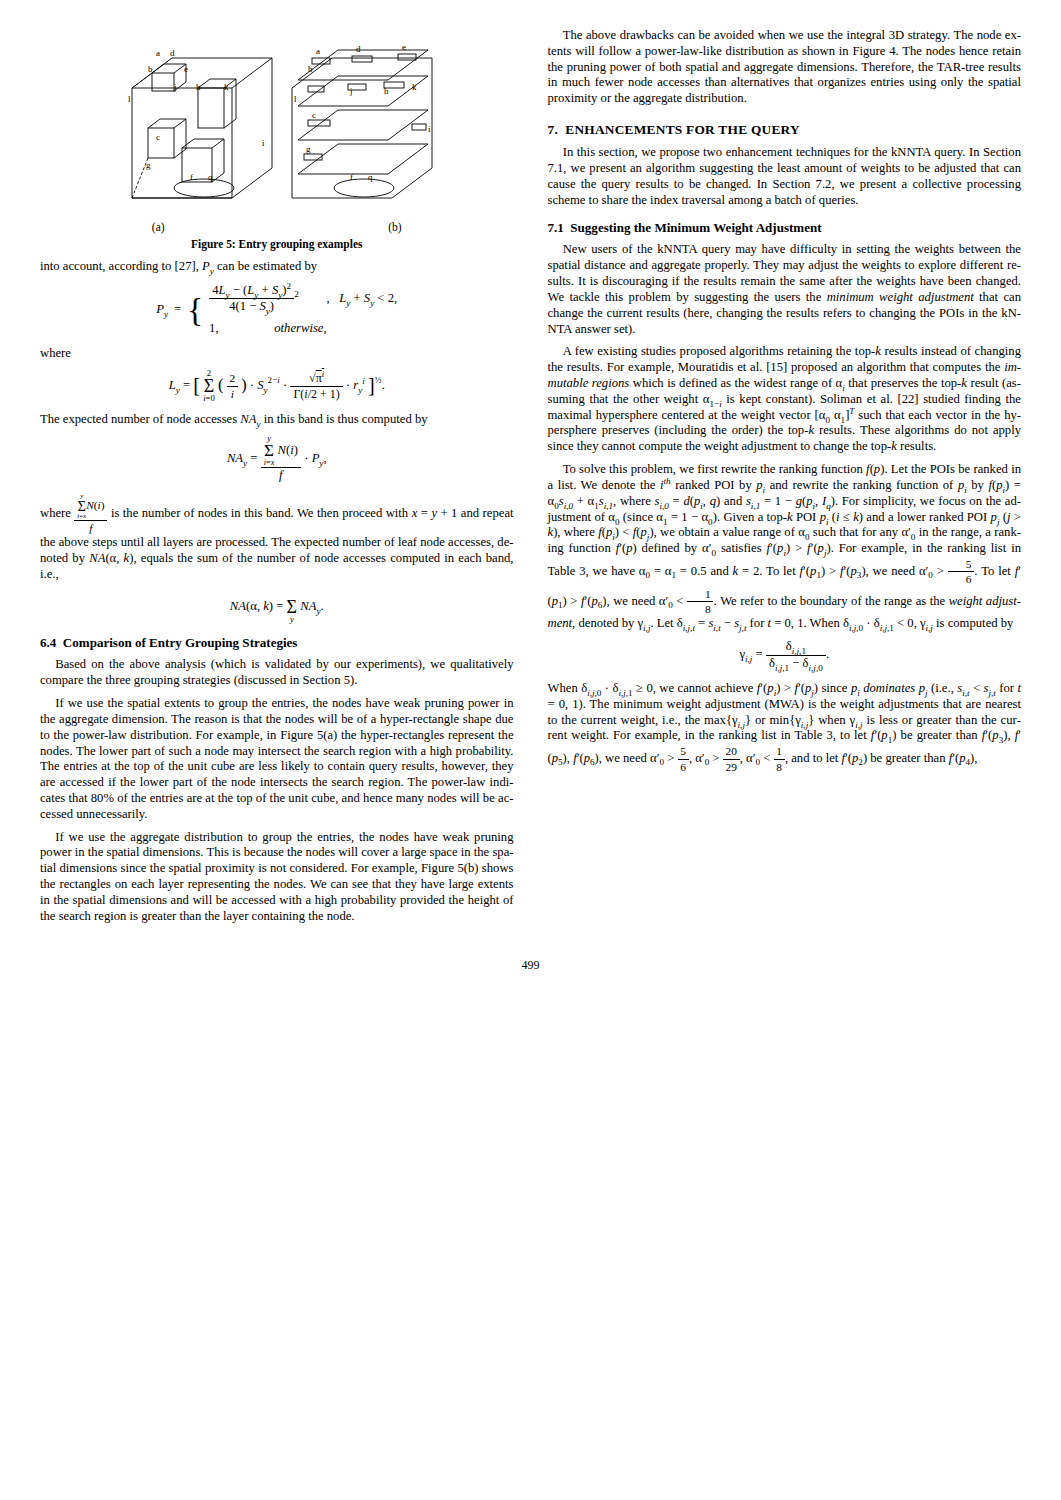a d b e l j h k c i g f q a d e b l j h k c i g f q
(a)(b)
Figure 5: Entry grouping examples
into account, according to [27], Py can be estimated by
Py = { 4Ly − (Ly + Sy)2 4(1 − Sy) 2 , Ly + Sy < 2, 1, otherwise,
where
Ly = [ 2 Σ i=0 ( 2 i ) · Sy2−i · √πi Γ(i/2 + 1) · ryi ]½.
The expected number of node accesses NAy in this band is thus computed by
NAy = y Σ i=x N(i) f · Py,
where yΣi=x N(i) f is the number of nodes in this band. We then proceed with x = y + 1 and repeat the above steps until all layers are processed. The expected number of leaf node accesses, denoted by NA(α, k), equals the sum of the number of node accesses computed in each band, i.e.,
NA(α, k) = Σ y NAy.
6.4 Comparison of Entry Grouping Strategies
Based on the above analysis (which is validated by our experiments), we qualitatively compare the three grouping strategies (discussed in Section 5).
If we use the spatial extents to group the entries, the nodes have weak pruning power in the aggregate dimension. The reason is that the nodes will be of a hyper-rectangle shape due to the power-law distribution. For example, in Figure 5(a) the hyper-rectangles represent the nodes. The lower part of such a node may intersect the search region with a high probability. The entries at the top of the unit cube are less likely to contain query results, however, they are accessed if the lower part of the node intersects the search region. The power-law indicates that 80% of the entries are at the top of the unit cube, and hence many nodes will be accessed unnecessarily.
If we use the aggregate distribution to group the entries, the nodes have weak pruning power in the spatial dimensions. This is because the nodes will cover a large space in the spatial dimensions since the spatial proximity is not considered. For example, Figure 5(b) shows the rectangles on each layer representing the nodes. We can see that they have large extents in the spatial dimensions and will be accessed with a high probability provided the height of the search region is greater than the layer containing the node.
The above drawbacks can be avoided when we use the integral 3D strategy. The node extents will follow a power-law-like distribution as shown in Figure 4. The nodes hence retain the pruning power of both spatial and aggregate dimensions. Therefore, the TAR-tree results in much fewer node accesses than alternatives that organizes entries using only the spatial proximity or the aggregate distribution.
7. Enhancements for the Query
In this section, we propose two enhancement techniques for the kNNTA query. In Section 7.1, we present an algorithm suggesting the least amount of weights to be adjusted that can cause the query results to be changed. In Section 7.2, we present a collective processing scheme to share the index traversal among a batch of queries.
7.1 Suggesting the Minimum Weight Adjustment
New users of the kNNTA query may have difficulty in setting the weights between the spatial distance and aggregate properly. They may adjust the weights to explore different results. It is discouraging if the results remain the same after the weights have been changed. We tackle this problem by suggesting the users the minimum weight adjustment that can change the current results (here, changing the results refers to changing the POIs in the kNNTA answer set).
A few existing studies proposed algorithms retaining the top-k results instead of changing the results. For example, Mouratidis et al. [15] proposed an algorithm that computes the immutable regions which is defined as the widest range of αi that preserves the top-k result (assuming that the other weight α1−i is kept constant). Soliman et al. [22] studied finding the maximal hypersphere centered at the weight vector [α0 α1]T such that each vector in the hypersphere preserves (including the order) the top-k results. These algorithms do not apply since they cannot compute the weight adjustment to change the top-k results.
To solve this problem, we first rewrite the ranking function f(p). Let the POIs be ranked in a list. We denote the ith ranked POI by pi and rewrite the ranking function of pi by f(pi) = α0si,0 + α1si,1, where si,0 = d(pi, q) and si,1 = 1 − g(pi, Iq). For simplicity, we focus on the adjustment of α0 (since α1 = 1 − α0). Given a top-k POI pi (i ≤ k) and a lower ranked POI pj (j > k), where f(pi) < f(pj), we obtain a value range of α0 such that for any α′0 in the range, a ranking function f′(p) defined by α′0 satisfies f′(pi) > f′(pj). For example, in the ranking list in Table 3, we have α0 = α1 = 0.5 and k = 2. To let f′(p1) > f′(p3), we need α′0 > 56. To let f′(p1) > f′(p6), we need α′0 < 18. We refer to the boundary of the range as the weight adjustment, denoted by γi,j. Let δi,j,t = si,t − sj,t for t = 0, 1. When δi,j, 0 · δi,j, 1 < 0, γi,j is computed by
γi,j = δi,j, 1 δi,j, 1 − δi,j, 0 .
When δi,j, 0 · δi,j, 1 ≥ 0, we cannot achieve f′(pi) > f′(pj) since pi dominates pj (i.e., si,t < sj,t for t = 0, 1). The minimum weight adjustment (MWA) is the weight adjustments that are nearest to the current weight, i.e., the max{γi,j} or min{γi,j} when γi,j is less or greater than the current weight. For example, in the ranking list in Table 3, to let f′(p1) be greater than f′(p3), f′(p5), f′(p6), we need α′0 > 56, α′0 > 2029, α′0 < 18, and to let f′(p2) be greater than f′(p4),
499